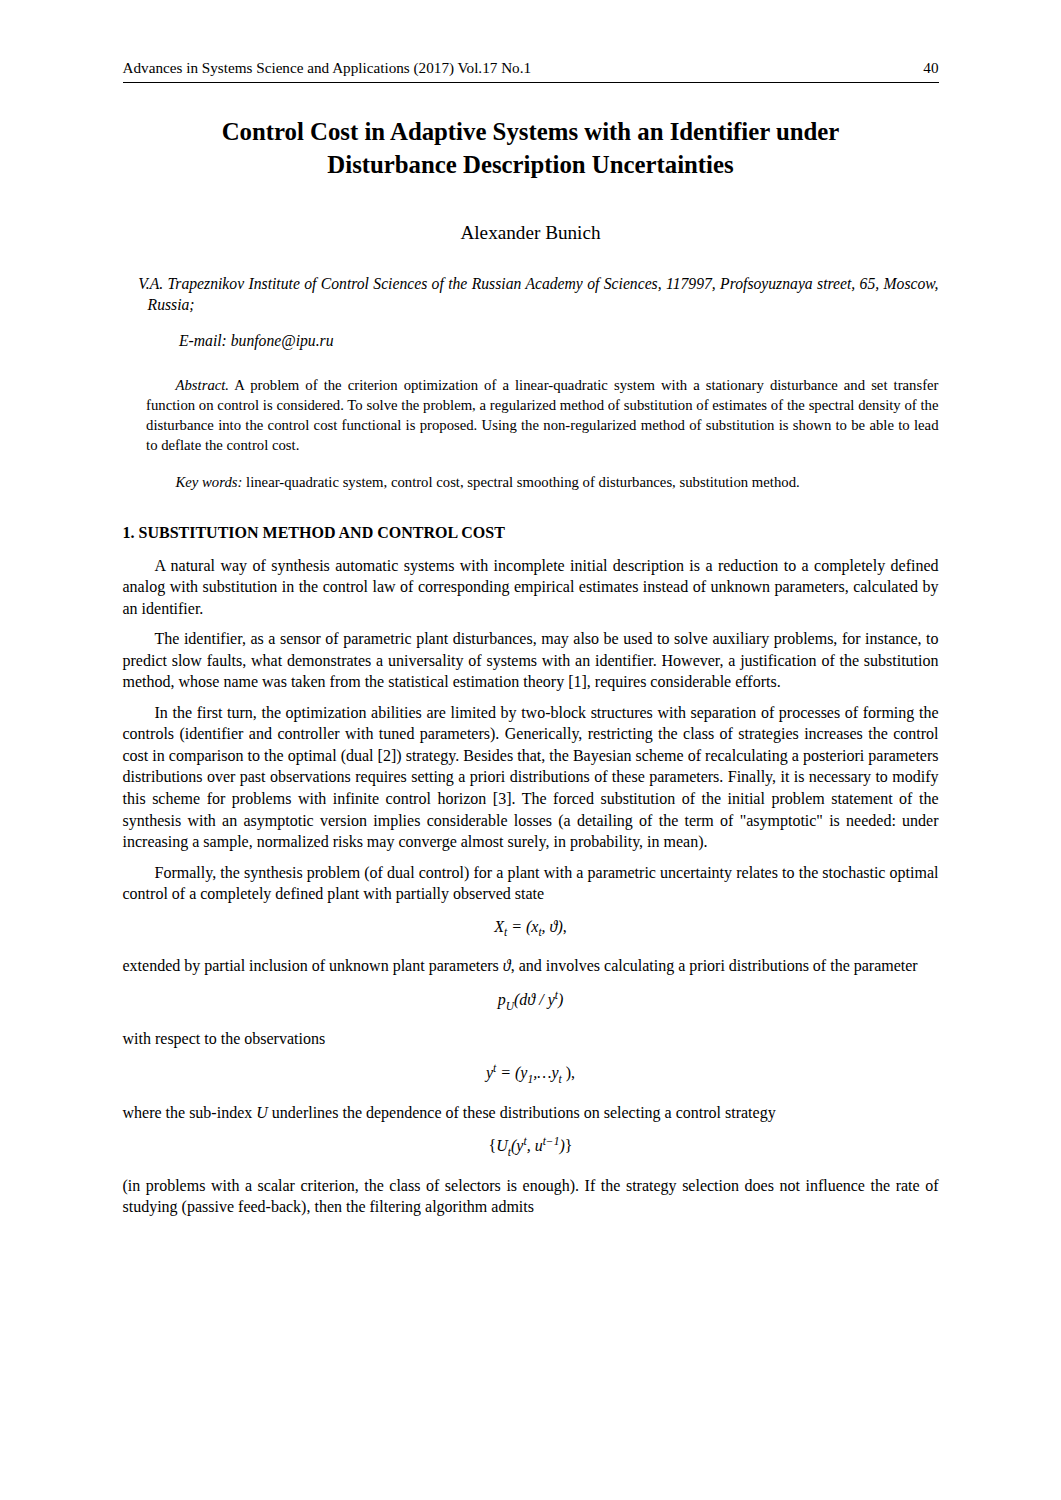Advances in Systems Science and Applications (2017) Vol.17 No.1 40
Control Cost in Adaptive Systems with an Identifier under
Disturbance Description Uncertainties
Alexander Bunich
V.A. Trapeznikov Institute of Control Sciences of the Russian Academy of Sciences, 117997, Profsoyuznaya street, 65, Moscow, Russia;
E-mail: bunfone@ipu.ru
Abstract. A problem of the criterion optimization of a linear-quadratic system with a stationary disturbance and set transfer function on control is considered. To solve the problem, a regularized method of substitution of estimates of the spectral density of the disturbance into the control cost functional is proposed. Using the non-regularized method of substitution is shown to be able to lead to deflate the control cost.
Key words: linear-quadratic system, control cost, spectral smoothing of disturbances, substitution method.
1. SUBSTITUTION METHOD AND CONTROL COST
A natural way of synthesis automatic systems with incomplete initial description is a reduction to a completely defined analog with substitution in the control law of corresponding empirical estimates instead of unknown parameters, calculated by an identifier.
The identifier, as a sensor of parametric plant disturbances, may also be used to solve auxiliary problems, for instance, to predict slow faults, what demonstrates a universality of systems with an identifier. However, a justification of the substitution method, whose name was taken from the statistical estimation theory [1], requires considerable efforts.
In the first turn, the optimization abilities are limited by two-block structures with separation of processes of forming the controls (identifier and controller with tuned parameters). Generically, restricting the class of strategies increases the control cost in comparison to the optimal (dual [2]) strategy. Besides that, the Bayesian scheme of recalculating a posteriori parameters distributions over past observations requires setting a priori distributions of these parameters. Finally, it is necessary to modify this scheme for problems with infinite control horizon [3]. The forced substitution of the initial problem statement of the synthesis with an asymptotic version implies considerable losses (a detailing of the term of "asymptotic" is needed: under increasing a sample, normalized risks may converge almost surely, in probability, in mean).
Formally, the synthesis problem (of dual control) for a plant with a parametric uncertainty relates to the stochastic optimal control of a completely defined plant with partially observed state
Xt = (xt, ϑ),
extended by partial inclusion of unknown plant parameters ϑ, and involves calculating a priori distributions of the parameter
pU(dϑ / yt)
with respect to the observations
yt = (y1,…yt ),
where the sub-index U underlines the dependence of these distributions on selecting a control strategy
{Ut(yt, ut−1)}
(in problems with a scalar criterion, the class of selectors is enough). If the strategy selection does not influence the rate of studying (passive feed-back), then the filtering algorithm admits